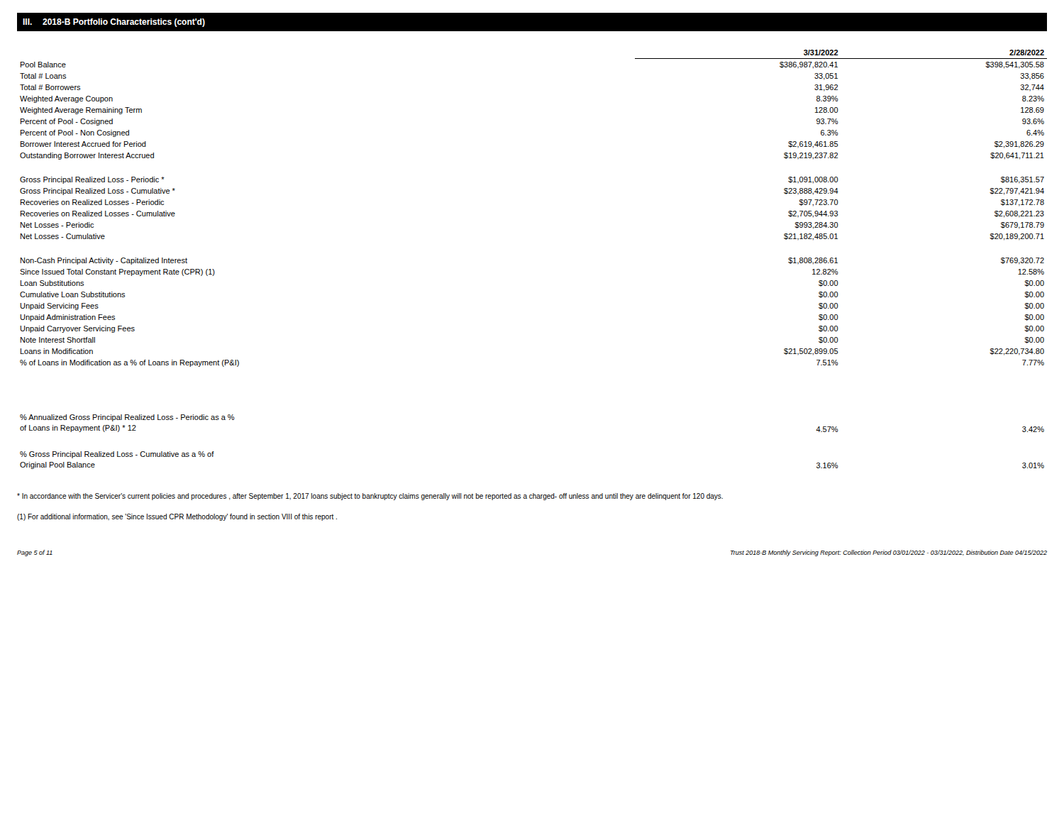III. 2018-B Portfolio Characteristics (cont'd)
| | | 3/31/2022 | 2/28/2022 |
| Pool Balance | | $386,987,820.41 | $398,541,305.58 |
| Total # Loans | | 33,051 | 33,856 |
| Total # Borrowers | | 31,962 | 32,744 |
| Weighted Average Coupon | | 8.39% | 8.23% |
| Weighted Average Remaining Term | | 128.00 | 128.69 |
| Percent of Pool - Cosigned | | 93.7% | 93.6% |
| Percent of Pool - Non Cosigned | | 6.3% | 6.4% |
| Borrower Interest Accrued for Period | | $2,619,461.85 | $2,391,826.29 |
| Outstanding Borrower Interest Accrued | | $19,219,237.82 | $20,641,711.21 |
| Gross Principal Realized Loss - Periodic * | | $1,091,008.00 | $816,351.57 |
| Gross Principal Realized Loss - Cumulative * | | $23,888,429.94 | $22,797,421.94 |
| Recoveries on Realized Losses - Periodic | | $97,723.70 | $137,172.78 |
| Recoveries on Realized Losses - Cumulative | | $2,705,944.93 | $2,608,221.23 |
| Net Losses - Periodic | | $993,284.30 | $679,178.79 |
| Net Losses - Cumulative | | $21,182,485.01 | $20,189,200.71 |
| Non-Cash Principal Activity - Capitalized Interest | | $1,808,286.61 | $769,320.72 |
| Since Issued Total Constant Prepayment Rate (CPR) (1) | | 12.82% | 12.58% |
| Loan Substitutions | | $0.00 | $0.00 |
| Cumulative Loan Substitutions | | $0.00 | $0.00 |
| Unpaid Servicing Fees | | $0.00 | $0.00 |
| Unpaid Administration Fees | | $0.00 | $0.00 |
| Unpaid Carryover Servicing Fees | | $0.00 | $0.00 |
| Note Interest Shortfall | | $0.00 | $0.00 |
| Loans in Modification | | $21,502,899.05 | $22,220,734.80 |
| % of Loans in Modification as a % of Loans in Repayment (P&I) | | 7.51% | 7.77% |
| % Annualized Gross Principal Realized Loss - Periodic as a % of Loans in Repayment (P&I) * 12 | | 4.57% | 3.42% |
| % Gross Principal Realized Loss - Cumulative as a % of Original Pool Balance | | 3.16% | 3.01% |
* In accordance with the Servicer's current policies and procedures , after September 1, 2017 loans subject to bankruptcy claims generally will not be reported as a charged- off unless and until they are delinquent for 120 days.
(1) For additional information, see 'Since Issued CPR Methodology' found in section VIII of this report .
Page 5 of 11
Trust 2018-B Monthly Servicing Report: Collection Period 03/01/2022 - 03/31/2022, Distribution Date 04/15/2022